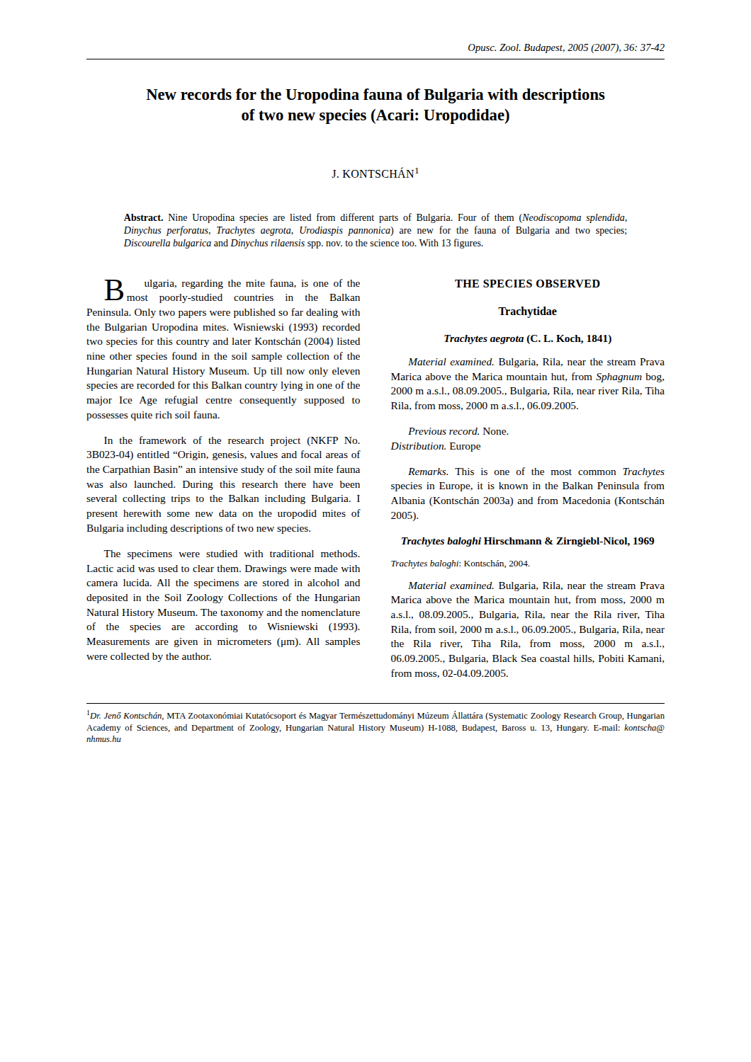Opusc. Zool. Budapest, 2005 (2007), 36: 37-42
New records for the Uropodina fauna of Bulgaria with descriptions
of two new species (Acari: Uropodidae)
J. KONTSCHÁN1
Abstract. Nine Uropodina species are listed from different parts of Bulgaria. Four of them (Neodiscopoma splendida, Dinychus perforatus, Trachytes aegrota, Urodiaspis pannonica) are new for the fauna of Bulgaria and two species; Discourella bulgarica and Dinychus rilaensis spp. nov. to the science too. With 13 figures.
Bulgaria, regarding the mite fauna, is one of the most poorly-studied countries in the Balkan Peninsula. Only two papers were published so far dealing with the Bulgarian Uropodina mites. Wisniewski (1993) recorded two species for this country and later Kontschán (2004) listed nine other species found in the soil sample collection of the Hungarian Natural History Museum. Up till now only eleven species are recorded for this Balkan country lying in one of the major Ice Age refugial centre consequently supposed to possesses quite rich soil fauna.
In the framework of the research project (NKFP No. 3B023-04) entitled “Origin, genesis, values and focal areas of the Carpathian Basin” an intensive study of the soil mite fauna was also launched. During this research there have been several collecting trips to the Balkan including Bulgaria. I present herewith some new data on the uropodid mites of Bulgaria including descriptions of two new species.
The specimens were studied with traditional methods. Lactic acid was used to clear them. Drawings were made with camera lucida. All the specimens are stored in alcohol and deposited in the Soil Zoology Collections of the Hungarian Natural History Museum. The taxonomy and the nomenclature of the species are according to Wisniewski (1993). Measurements are given in micrometers (μm). All samples were collected by the author.
THE SPECIES OBSERVED
Trachytidae
Trachytes aegrota (C. L. Koch, 1841)
Material examined. Bulgaria, Rila, near the stream Prava Marica above the Marica mountain hut, from Sphagnum bog, 2000 m a.s.l., 08.09.2005., Bulgaria, Rila, near river Rila, Tiha Rila, from moss, 2000 m a.s.l., 06.09.2005.
Previous record. None.
Distribution. Europe
Remarks. This is one of the most common Trachytes species in Europe, it is known in the Balkan Peninsula from Albania (Kontschán 2003a) and from Macedonia (Kontschán 2005).
Trachytes baloghi Hirschmann & Zirngiebl-Nicol, 1969
Trachytes baloghi: Kontschán, 2004.
Material examined. Bulgaria, Rila, near the stream Prava Marica above the Marica mountain hut, from moss, 2000 m a.s.l., 08.09.2005., Bulgaria, Rila, near the Rila river, Tiha Rila, from soil, 2000 m a.s.l., 06.09.2005., Bulgaria, Rila, near the Rila river, Tiha Rila, from moss, 2000 m a.s.l., 06.09.2005., Bulgaria, Black Sea coastal hills, Pobiti Kamani, from moss, 02-04.09.2005.
1Dr. Jenő Kontschán, MTA Zootaxonómiai Kutatócsoport és Magyar Természettudományi Múzeum Állattára (Systematic Zoology Research Group, Hungarian Academy of Sciences, and Department of Zoology, Hungarian Natural History Museum) H-1088, Budapest, Baross u. 13, Hungary. E-mail: kontscha@ nhmus.hu